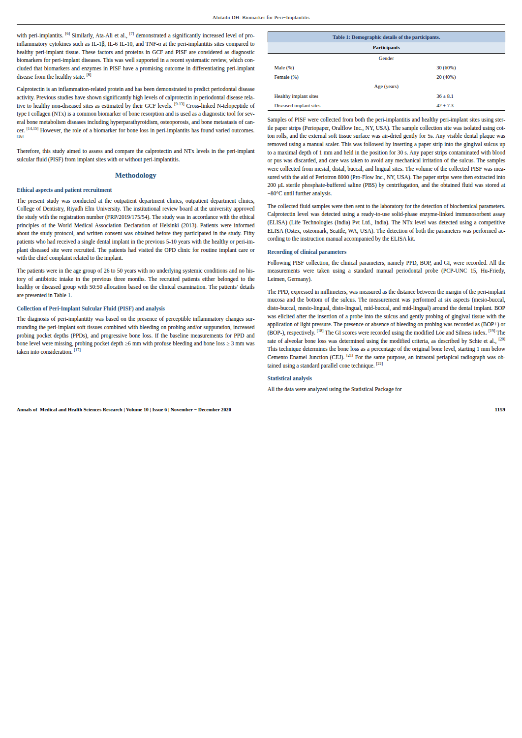Alotaibi DH: Biomarker for Peri−Implantitis
with peri-implantits. [6] Similarly, Ata-Ali et al., [7] demonstrated a significantly increased level of pro-inflammatory cytokines such as IL-1β, IL-6 IL-10, and TNF-α at the peri-implantitis sites compared to healthy peri-implant tissue. These factors and proteins in GCF and PISF are considered as diagnostic biomarkers for peri-implant diseases. This was well supported in a recent systematic review, which concluded that biomarkers and enzymes in PISF have a promising outcome in differentiating peri-implant disease from the healthy state. [8]
Calprotectin is an inflammation-related protein and has been demonstrated to predict periodontal disease activity. Previous studies have shown significantly high levels of calprotectin in periodontal disease relative to healthy non-diseased sites as estimated by their GCF levels. [9-13] Cross-linked N-telopeptide of type I collagen (NTx) is a common biomarker of bone resorption and is used as a diagnostic tool for several bone metabolism diseases including hyperparathyroidism, osteoporosis, and bone metastasis of cancer. [14,15] However, the role of a biomarker for bone loss in peri-implantits has found varied outcomes. [16]
Therefore, this study aimed to assess and compare the calprotectin and NTx levels in the peri-implant sulcular fluid (PISF) from implant sites with or without peri-implantitis.
Methodology
Ethical aspects and patient recruitment
The present study was conducted at the outpatient department clinics, outpatient department clinics, College of Dentistry, Riyadh Elm University. The institutional review board at the university approved the study with the registration number (FRP/2019/175/54). The study was in accordance with the ethical principles of the World Medical Association Declaration of Helsinki (2013). Patients were informed about the study protocol, and written consent was obtained before they participated in the study. Fifty patients who had received a single dental implant in the previous 5-10 years with the healthy or peri-implant diseased site were recruited. The patients had visited the OPD clinic for routine implant care or with the chief complaint related to the implant.
The patients were in the age group of 26 to 50 years with no underlying systemic conditions and no history of antibiotic intake in the previous three months. The recruited patients either belonged to the healthy or diseased group with 50:50 allocation based on the clinical examination. The patients’ details are presented in Table 1.
Collection of Peri-Implant Sulcular Fluid (PISF) and analysis
The diagnosis of peri-implantitty was based on the presence of perceptible inflammatory changes surrounding the peri-implant soft tissues combined with bleeding on probing and/or suppuration, increased probing pocket depths (PPDs), and progressive bone loss. If the baseline measurements for PPD and bone level were missing, probing pocket depth ≥6 mm with profuse bleeding and bone loss ≥ 3 mm was taken into consideration. [17]
Table 1: Demographic details of the participants.
| Participants |
| --- |
| Gender |
| Male (%) | 30 (60%) |
| Female (%) | 20 (40%) |
| Age (years) |
| Healthy implant sites | 36 ± 8.1 |
| Diseased implant sites | 42 ± 7.3 |
Samples of PISF were collected from both the peri-implantitis and healthy peri-implant sites using sterile paper strips (Periopaper, Oralflow Inc., NY, USA). The sample collection site was isolated using cotton rolls, and the external soft tissue surface was air-dried gently for 5s. Any visible dental plaque was removed using a manual scaler. This was followed by inserting a paper strip into the gingival sulcus up to a maximal depth of 1 mm and held in the position for 30 s. Any paper strips contaminated with blood or pus was discarded, and care was taken to avoid any mechanical irritation of the sulcus. The samples were collected from mesial, distal, buccal, and lingual sites. The volume of the collected PISF was measured with the aid of Periotron 8000 (Pro-Flow Inc., NY, USA). The paper strips were then extracted into 200 μL sterile phosphate-buffered saline (PBS) by centrifugation, and the obtained fluid was stored at −80°C until further analysis.
The collected fluid samples were then sent to the laboratory for the detection of biochemical parameters. Calprotectin level was detected using a ready-to-use solid-phase enzyme-linked immunosorbent assay (ELISA) (Life Technologies (India) Pvt Ltd., India). The NTx level was detected using a competitive ELISA (Ostex, osteomark, Seattle, WA, USA). The detection of both the parameters was performed according to the instruction manual accompanied by the ELISA kit.
Recording of clinical parameters
Following PISF collection, the clinical parameters, namely PPD, BOP, and GI, were recorded. All the measurements were taken using a standard manual periodontal probe (PCP-UNC 15, Hu-Friedy, Leimen, Germany).
The PPD, expressed in millimeters, was measured as the distance between the margin of the peri-implant mucosa and the bottom of the sulcus. The measurement was performed at six aspects (mesio-buccal, disto-buccal, mesio-lingual, disto-lingual, mid-buccal, and mid-lingual) around the dental implant. BOP was elicited after the insertion of a probe into the sulcus and gently probing of gingival tissue with the application of light pressure. The presence or absence of bleeding on probing was recorded as (BOP+) or (BOP-), respectively. [18] The GI scores were recorded using the modified Löe and Silness index. [19] The rate of alveolar bone loss was determined using the modified criteria, as described by Schie et al., [20] This technique determines the bone loss as a percentage of the original bone level, starting 1 mm below Cemento Enamel Junction (CEJ). [21] For the same purpose, an intraoral periapical radiograph was obtained using a standard parallel cone technique. [22]
Statistical analysis
All the data were analyzed using the Statistical Package for
Annals of Medical and Health Sciences Research | Volume 10 | Issue 6 | November − December 2020
1159